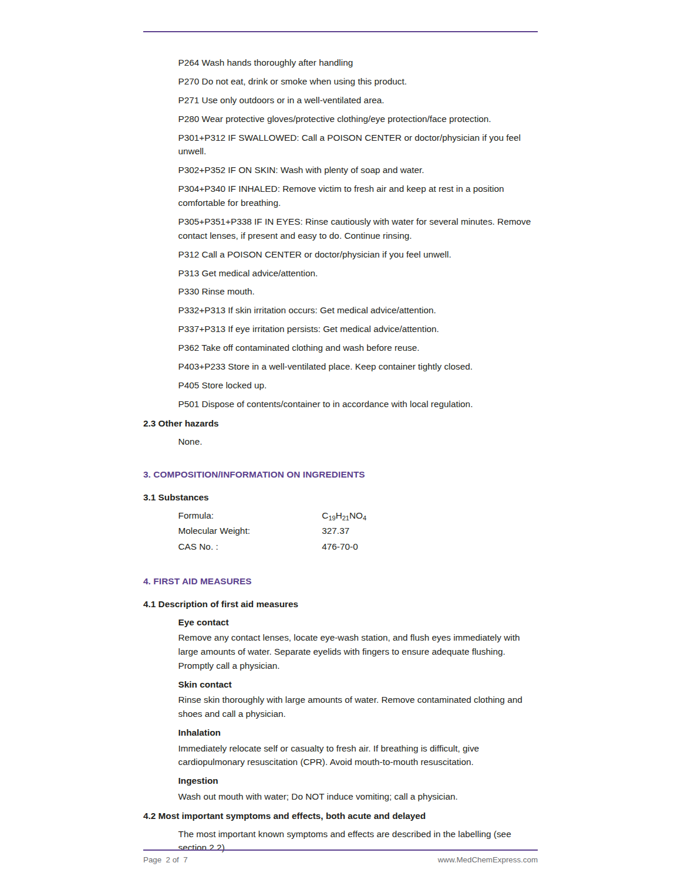P264 Wash hands thoroughly after handling
P270 Do not eat, drink or smoke when using this product.
P271 Use only outdoors or in a well-ventilated area.
P280 Wear protective gloves/protective clothing/eye protection/face protection.
P301+P312 IF SWALLOWED: Call a POISON CENTER or doctor/physician if you feel unwell.
P302+P352 IF ON SKIN: Wash with plenty of soap and water.
P304+P340 IF INHALED: Remove victim to fresh air and keep at rest in a position comfortable for breathing.
P305+P351+P338 IF IN EYES: Rinse cautiously with water for several minutes. Remove contact lenses, if present and easy to do. Continue rinsing.
P312 Call a POISON CENTER or doctor/physician if you feel unwell.
P313 Get medical advice/attention.
P330 Rinse mouth.
P332+P313 If skin irritation occurs: Get medical advice/attention.
P337+P313 If eye irritation persists: Get medical advice/attention.
P362 Take off contaminated clothing and wash before reuse.
P403+P233 Store in a well-ventilated place. Keep container tightly closed.
P405 Store locked up.
P501 Dispose of contents/container to in accordance with local regulation.
2.3 Other hazards
None.
3. COMPOSITION/INFORMATION ON INGREDIENTS
3.1 Substances
| Formula: | C 19 H 21 NO 4 |
| Molecular Weight: | 327.37 |
| CAS No. : | 476-70-0 |
4. FIRST AID MEASURES
4.1 Description of first aid measures
Eye contact
Remove any contact lenses, locate eye-wash station, and flush eyes immediately with large amounts of water. Separate eyelids with fingers to ensure adequate flushing. Promptly call a physician.
Skin contact
Rinse skin thoroughly with large amounts of water. Remove contaminated clothing and shoes and call a physician.
Inhalation
Immediately relocate self or casualty to fresh air. If breathing is difficult, give cardiopulmonary resuscitation (CPR). Avoid mouth-to-mouth resuscitation.
Ingestion
Wash out mouth with water; Do NOT induce vomiting; call a physician.
4.2 Most important symptoms and effects, both acute and delayed
The most important known symptoms and effects are described in the labelling (see section 2.2).
Page 2 of 7 www.MedChemExpress.com